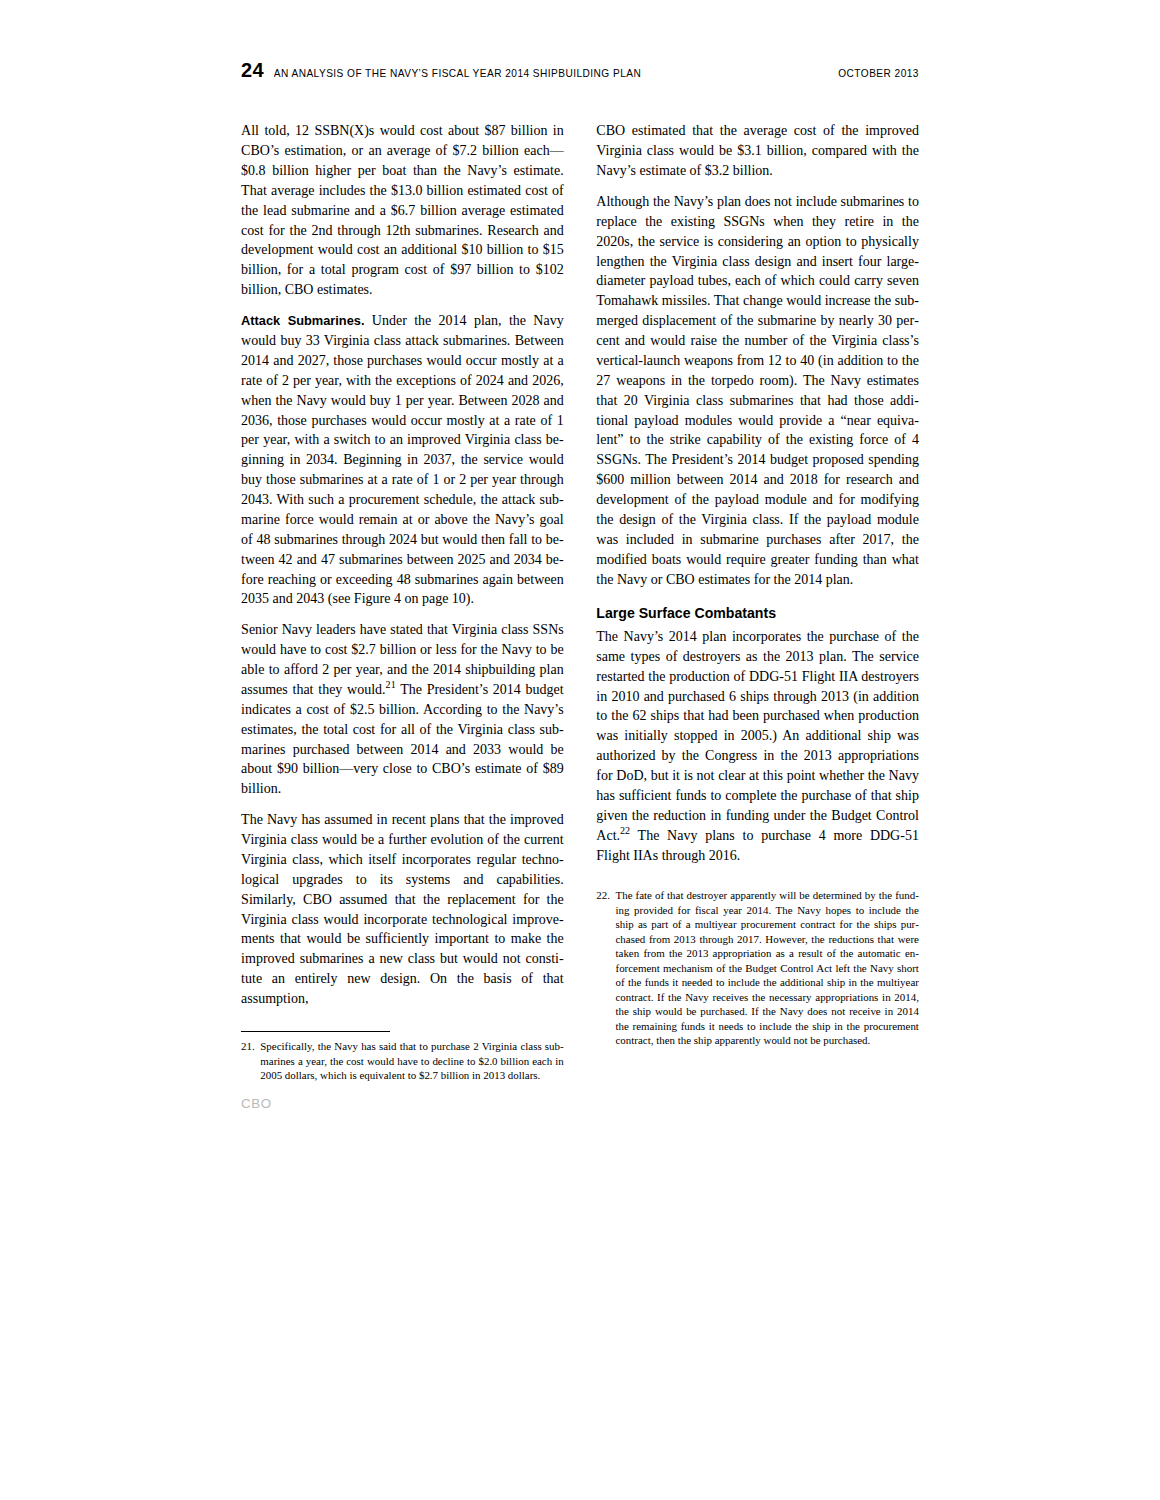24 An Analysis of the Navy’s Fiscal Year 2014 Shipbuilding Plan October 2013
All told, 12 SSBN(X)s would cost about $87 billion in CBO’s estimation, or an average of $7.2 billion each—$0.8 billion higher per boat than the Navy’s estimate. That average includes the $13.0 billion estimated cost of the lead submarine and a $6.7 billion average estimated cost for the 2nd through 12th submarines. Research and development would cost an additional $10 billion to $15 billion, for a total program cost of $97 billion to $102 billion, CBO estimates.
Attack Submarines. Under the 2014 plan, the Navy would buy 33 Virginia class attack submarines. Between 2014 and 2027, those purchases would occur mostly at a rate of 2 per year, with the exceptions of 2024 and 2026, when the Navy would buy 1 per year. Between 2028 and 2036, those purchases would occur mostly at a rate of 1 per year, with a switch to an improved Virginia class beginning in 2034. Beginning in 2037, the service would buy those submarines at a rate of 1 or 2 per year through 2043. With such a procurement schedule, the attack submarine force would remain at or above the Navy’s goal of 48 submarines through 2024 but would then fall to between 42 and 47 submarines between 2025 and 2034 before reaching or exceeding 48 submarines again between 2035 and 2043 (see Figure 4 on page 10).
Senior Navy leaders have stated that Virginia class SSNs would have to cost $2.7 billion or less for the Navy to be able to afford 2 per year, and the 2014 shipbuilding plan assumes that they would.21 The President’s 2014 budget indicates a cost of $2.5 billion. According to the Navy’s estimates, the total cost for all of the Virginia class submarines purchased between 2014 and 2033 would be about $90 billion—very close to CBO’s estimate of $89 billion.
The Navy has assumed in recent plans that the improved Virginia class would be a further evolution of the current Virginia class, which itself incorporates regular technological upgrades to its systems and capabilities. Similarly, CBO assumed that the replacement for the Virginia class would incorporate technological improvements that would be sufficiently important to make the improved submarines a new class but would not constitute an entirely new design. On the basis of that assumption,
21. Specifically, the Navy has said that to purchase 2 Virginia class submarines a year, the cost would have to decline to $2.0 billion each in 2005 dollars, which is equivalent to $2.7 billion in 2013 dollars.
CBO estimated that the average cost of the improved Virginia class would be $3.1 billion, compared with the Navy’s estimate of $3.2 billion.
Although the Navy’s plan does not include submarines to replace the existing SSGNs when they retire in the 2020s, the service is considering an option to physically lengthen the Virginia class design and insert four large-diameter payload tubes, each of which could carry seven Tomahawk missiles. That change would increase the submerged displacement of the submarine by nearly 30 percent and would raise the number of the Virginia class’s vertical-launch weapons from 12 to 40 (in addition to the 27 weapons in the torpedo room). The Navy estimates that 20 Virginia class submarines that had those additional payload modules would provide a “near equivalent” to the strike capability of the existing force of 4 SSGNs. The President’s 2014 budget proposed spending $600 million between 2014 and 2018 for research and development of the payload module and for modifying the design of the Virginia class. If the payload module was included in submarine purchases after 2017, the modified boats would require greater funding than what the Navy or CBO estimates for the 2014 plan.
Large Surface Combatants
The Navy’s 2014 plan incorporates the purchase of the same types of destroyers as the 2013 plan. The service restarted the production of DDG-51 Flight IIA destroyers in 2010 and purchased 6 ships through 2013 (in addition to the 62 ships that had been purchased when production was initially stopped in 2005.) An additional ship was authorized by the Congress in the 2013 appropriations for DoD, but it is not clear at this point whether the Navy has sufficient funds to complete the purchase of that ship given the reduction in funding under the Budget Control Act.22 The Navy plans to purchase 4 more DDG-51 Flight IIAs through 2016.
22. The fate of that destroyer apparently will be determined by the funding provided for fiscal year 2014. The Navy hopes to include the ship as part of a multiyear procurement contract for the ships purchased from 2013 through 2017. However, the reductions that were taken from the 2013 appropriation as a result of the automatic enforcement mechanism of the Budget Control Act left the Navy short of the funds it needed to include the additional ship in the multiyear contract. If the Navy receives the necessary appropriations in 2014, the ship would be purchased. If the Navy does not receive in 2014 the remaining funds it needs to include the ship in the procurement contract, then the ship apparently would not be purchased.
CBO